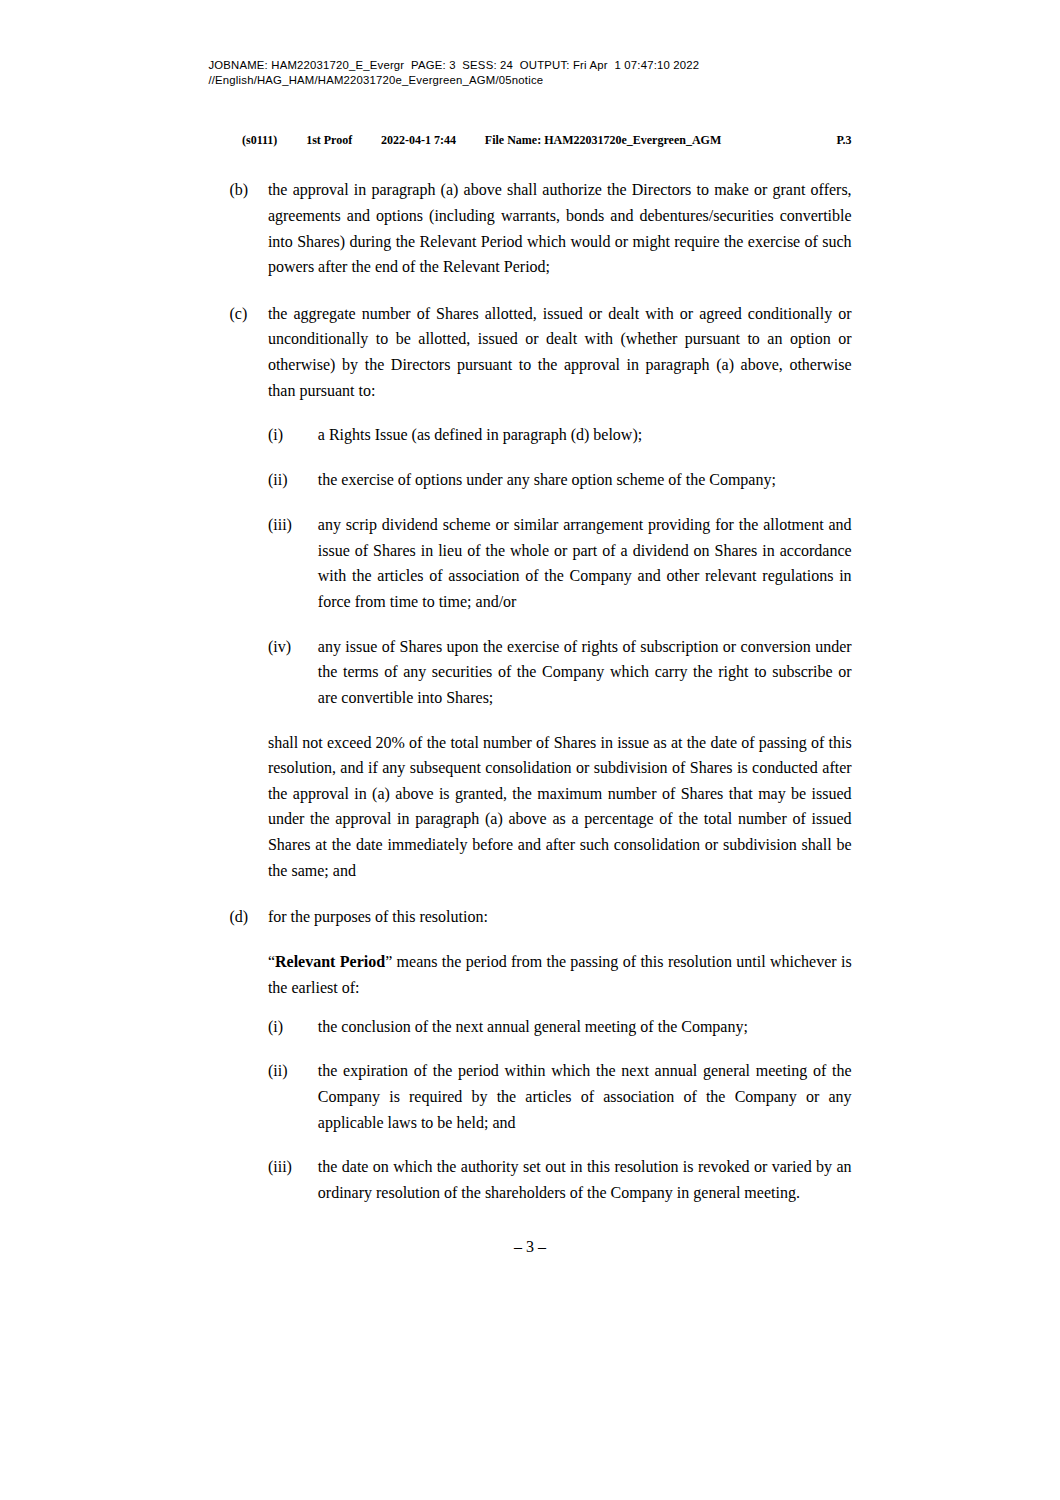JOBNAME: HAM22031720_E_Evergr PAGE: 3 SESS: 24 OUTPUT: Fri Apr 1 07:47:10 2022
//English/HAG_HAM/HAM22031720e_Evergreen_AGM/05notice
(s0111) 1st Proof 2022-04-1 7:44 File Name: HAM22031720e_Evergreen_AGM P.3
(b) the approval in paragraph (a) above shall authorize the Directors to make or grant offers, agreements and options (including warrants, bonds and debentures/securities convertible into Shares) during the Relevant Period which would or might require the exercise of such powers after the end of the Relevant Period;
(c) the aggregate number of Shares allotted, issued or dealt with or agreed conditionally or unconditionally to be allotted, issued or dealt with (whether pursuant to an option or otherwise) by the Directors pursuant to the approval in paragraph (a) above, otherwise than pursuant to:
(i) a Rights Issue (as defined in paragraph (d) below);
(ii) the exercise of options under any share option scheme of the Company;
(iii) any scrip dividend scheme or similar arrangement providing for the allotment and issue of Shares in lieu of the whole or part of a dividend on Shares in accordance with the articles of association of the Company and other relevant regulations in force from time to time; and/or
(iv) any issue of Shares upon the exercise of rights of subscription or conversion under the terms of any securities of the Company which carry the right to subscribe or are convertible into Shares;
shall not exceed 20% of the total number of Shares in issue as at the date of passing of this resolution, and if any subsequent consolidation or subdivision of Shares is conducted after the approval in (a) above is granted, the maximum number of Shares that may be issued under the approval in paragraph (a) above as a percentage of the total number of issued Shares at the date immediately before and after such consolidation or subdivision shall be the same; and
(d) for the purposes of this resolution:
“Relevant Period” means the period from the passing of this resolution until whichever is the earliest of:
(i) the conclusion of the next annual general meeting of the Company;
(ii) the expiration of the period within which the next annual general meeting of the Company is required by the articles of association of the Company or any applicable laws to be held; and
(iii) the date on which the authority set out in this resolution is revoked or varied by an ordinary resolution of the shareholders of the Company in general meeting.
– 3 –